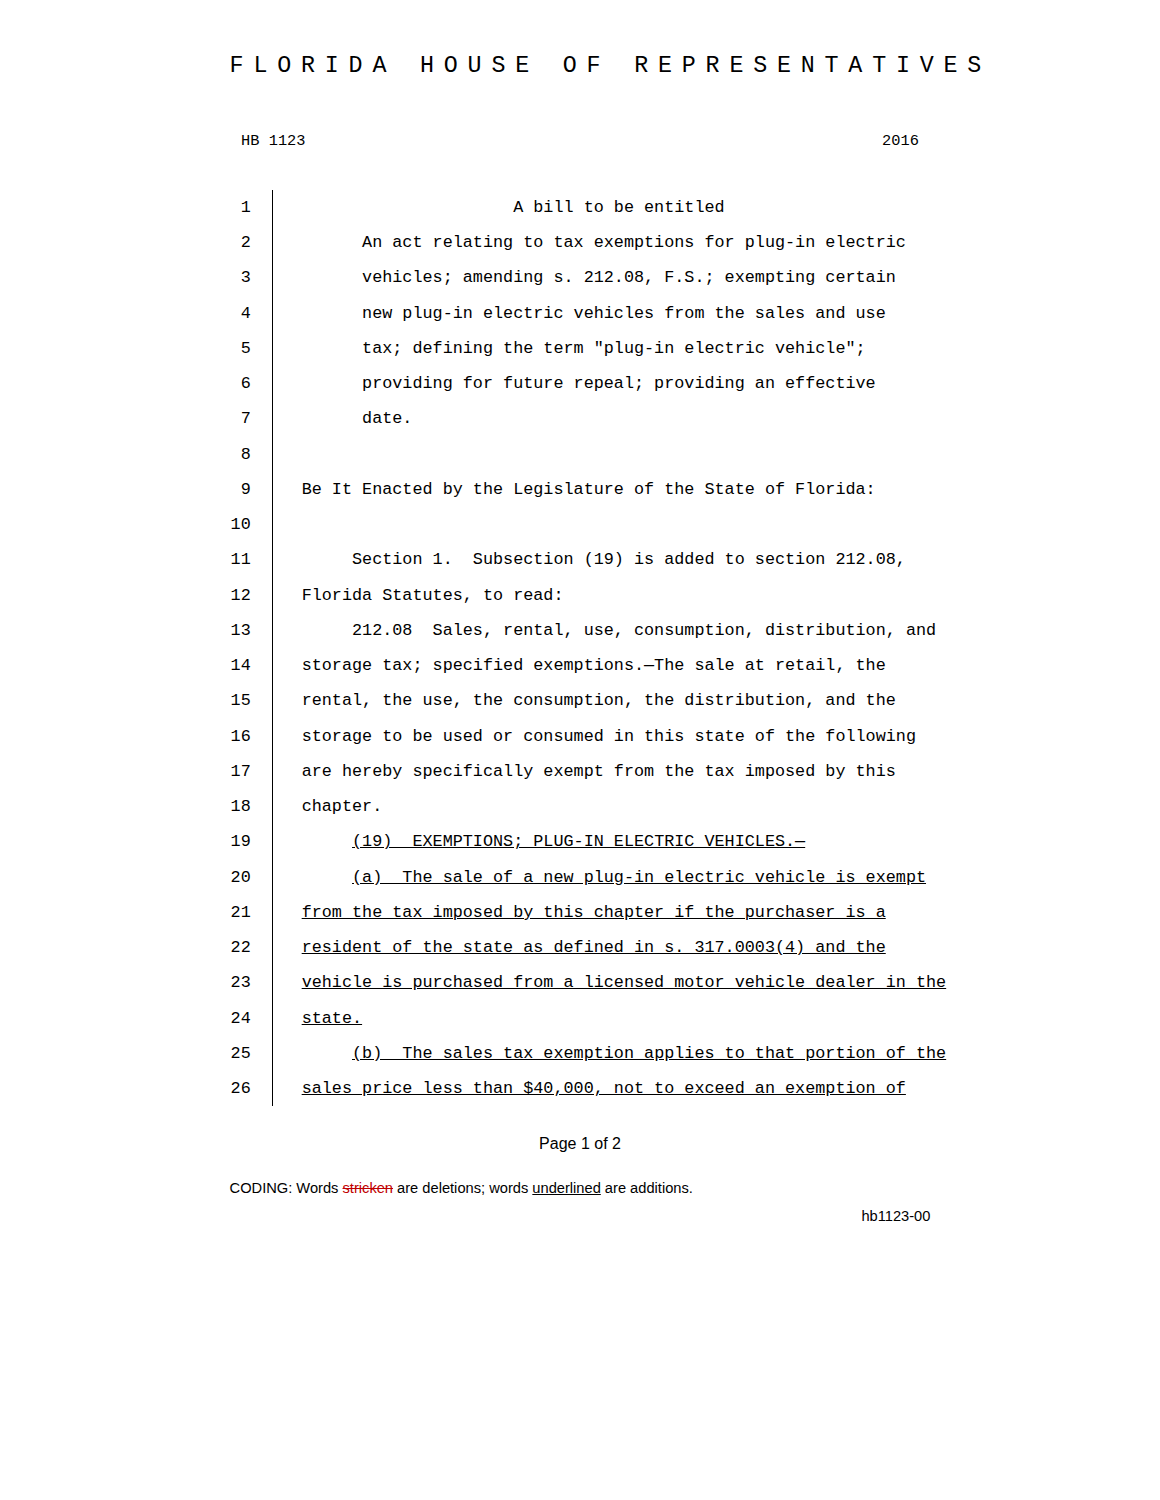FLORIDA HOUSE OF REPRESENTATIVES
HB 1123 2016
| 1 | A bill to be entitled |
| 2 | An act relating to tax exemptions for plug-in electric |
| 3 | vehicles; amending s. 212.08, F.S.; exempting certain |
| 4 | new plug-in electric vehicles from the sales and use |
| 5 | tax; defining the term "plug-in electric vehicle"; |
| 6 | providing for future repeal; providing an effective |
| 7 | date. |
| 8 | |
| 9 | Be It Enacted by the Legislature of the State of Florida: |
| 10 | |
| 11 | Section 1. Subsection (19) is added to section 212.08, |
| 12 | Florida Statutes, to read: |
| 13 | 212.08 Sales, rental, use, consumption, distribution, and |
| 14 | storage tax; specified exemptions.—The sale at retail, the |
| 15 | rental, the use, the consumption, the distribution, and the |
| 16 | storage to be used or consumed in this state of the following |
| 17 | are hereby specifically exempt from the tax imposed by this |
| 18 | chapter. |
| 19 | (19) EXEMPTIONS; PLUG-IN ELECTRIC VEHICLES.— |
| 20 | (a) The sale of a new plug-in electric vehicle is exempt |
| 21 | from the tax imposed by this chapter if the purchaser is a |
| 22 | resident of the state as defined in s. 317.0003(4) and the |
| 23 | vehicle is purchased from a licensed motor vehicle dealer in the |
| 24 | state. |
| 25 | (b) The sales tax exemption applies to that portion of the |
| 26 | sales price less than $40,000, not to exceed an exemption of |
Page 1 of 2
CODING: Words stricken are deletions; words underlined are additions.
hb1123-00